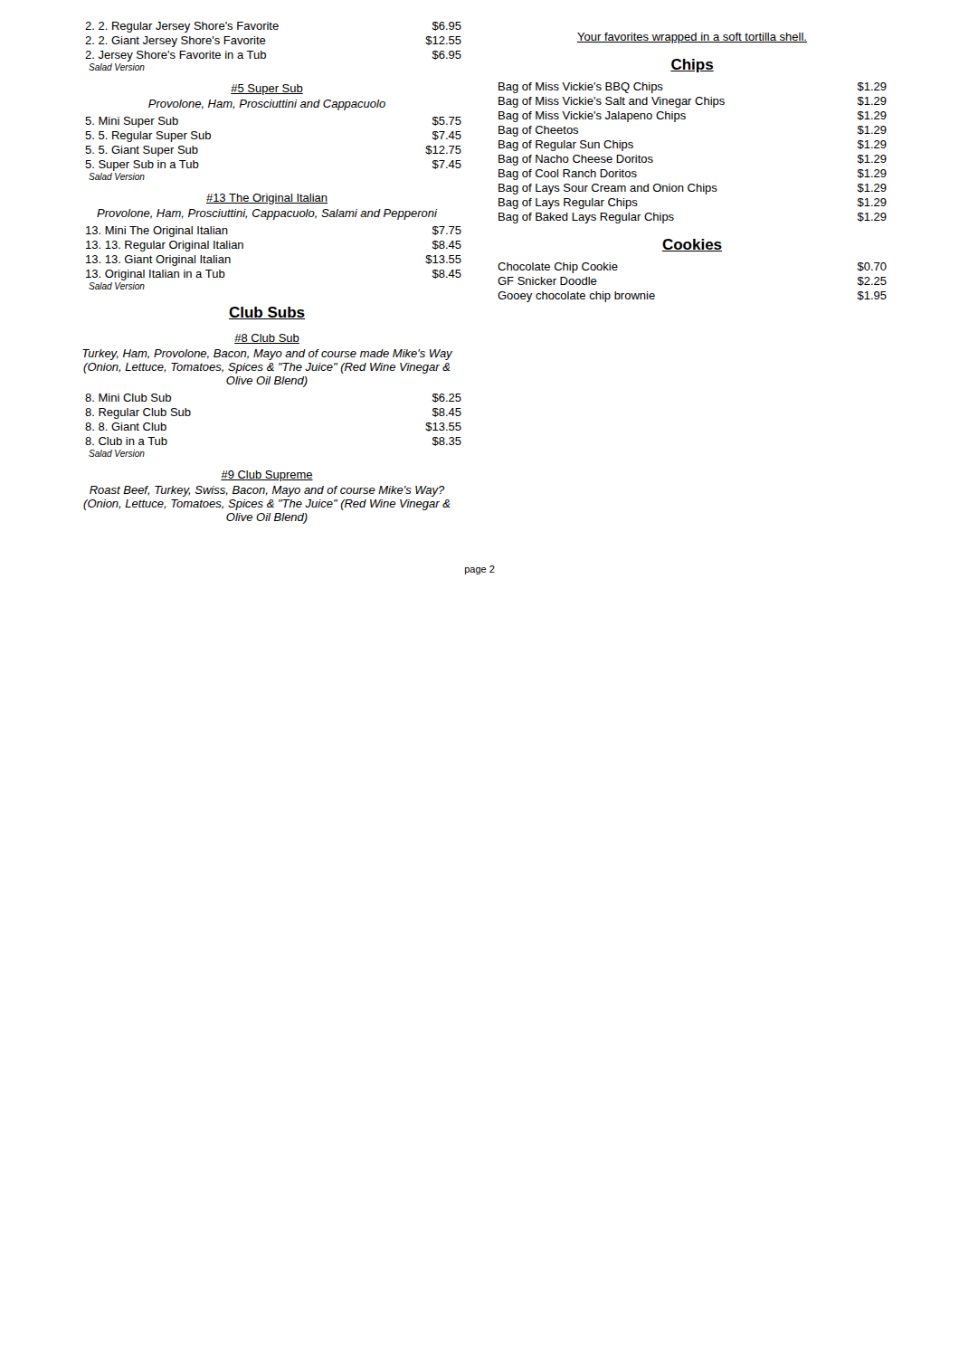2. 2. Regular Jersey Shore's Favorite$6.95
2. 2. Giant Jersey Shore's Favorite$12.55
2. Jersey Shore's Favorite in a Tub$6.95
Salad Version
#5 Super Sub
Provolone, Ham, Prosciuttini and Cappacuolo
5. Mini Super Sub$5.75
5. 5. Regular Super Sub$7.45
5. 5. Giant Super Sub$12.75
5. Super Sub in a Tub$7.45
Salad Version
#13 The Original Italian
Provolone, Ham, Prosciuttini, Cappacuolo, Salami and Pepperoni
13. Mini The Original Italian$7.75
13. 13. Regular Original Italian$8.45
13. 13. Giant Original Italian$13.55
13. Original Italian in a Tub$8.45
Salad Version
Club Subs
#8 Club Sub
Turkey, Ham, Provolone, Bacon, Mayo and of course made Mike's Way (Onion, Lettuce, Tomatoes, Spices & "The Juice" (Red Wine Vinegar & Olive Oil Blend)
8. Mini Club Sub$6.25
8. Regular Club Sub$8.45
8. 8. Giant Club$13.55
8. Club in a Tub$8.35
Salad Version
#9 Club Supreme
Roast Beef, Turkey, Swiss, Bacon, Mayo and of course Mike's Way?(Onion, Lettuce, Tomatoes, Spices & "The Juice" (Red Wine Vinegar & Olive Oil Blend)
Your favorites wrapped in a soft tortilla shell.
Chips
Bag of Miss Vickie's BBQ Chips$1.29
Bag of Miss Vickie's Salt and Vinegar Chips$1.29
Bag of Miss Vickie's Jalapeno Chips$1.29
Bag of Cheetos$1.29
Bag of Regular Sun Chips$1.29
Bag of Nacho Cheese Doritos$1.29
Bag of Cool Ranch Doritos$1.29
Bag of Lays Sour Cream and Onion Chips$1.29
Bag of Lays Regular Chips$1.29
Bag of Baked Lays Regular Chips$1.29
Cookies
Chocolate Chip Cookie$0.70
GF Snicker Doodle$2.25
Gooey chocolate chip brownie$1.95
page 2